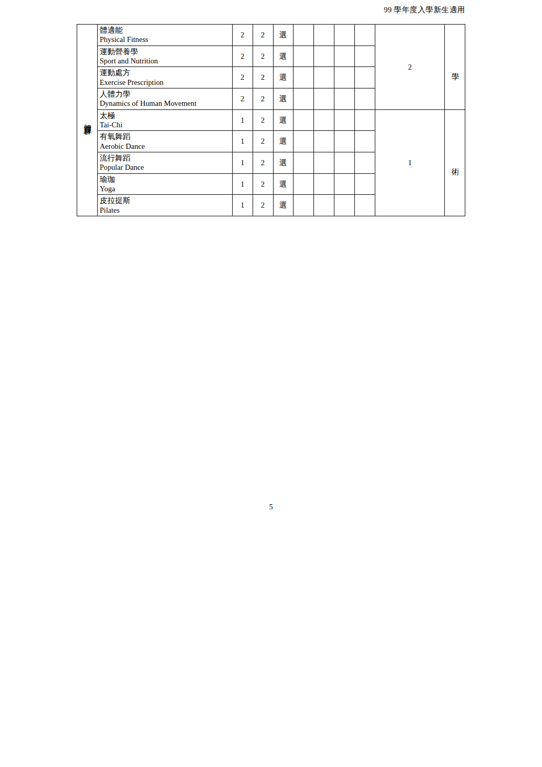99 學年度入學新生適用
| 體育課群 | 體適能 Physical Fitness | 2 | 2 | 選 | | | | | 2 | 學 |
| 運動營養學 Sport and Nutrition | 2 | 2 | 選 | | | | |
| 運動處方 Exercise Prescription | 2 | 2 | 選 | | | | |
| 人體力學 Dynamics of Human Movement | 2 | 2 | 選 | | | | |
| 太極 Tai-Chi | 1 | 2 | 選 | | | | | 1 | 術 |
| 有氧舞蹈 Aerobic Dance | 1 | 2 | 選 | | | | |
| 流行舞蹈 Popular Dance | 1 | 2 | 選 | | | | |
| 瑜珈 Yoga | 1 | 2 | 選 | | | | |
| 皮拉提斯 Pilates | 1 | 2 | 選 | | | | |
5